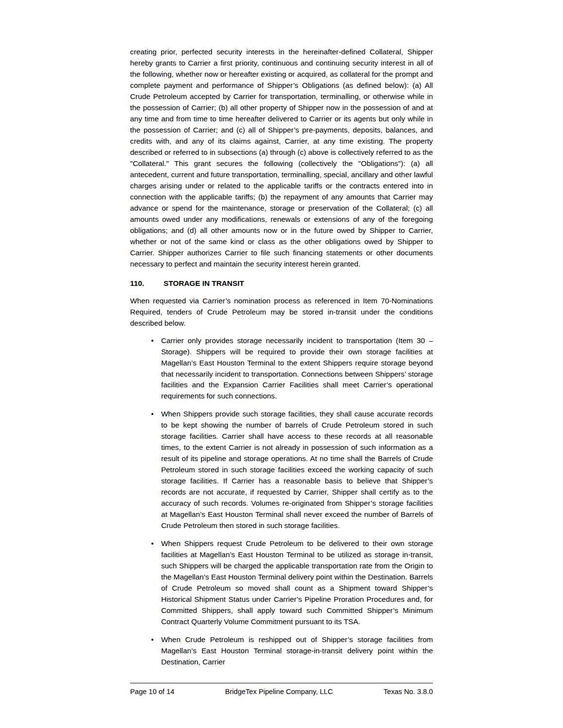creating prior, perfected security interests in the hereinafter-defined Collateral, Shipper hereby grants to Carrier a first priority, continuous and continuing security interest in all of the following, whether now or hereafter existing or acquired, as collateral for the prompt and complete payment and performance of Shipper’s Obligations (as defined below): (a) All Crude Petroleum accepted by Carrier for transportation, terminalling, or otherwise while in the possession of Carrier; (b) all other property of Shipper now in the possession of and at any time and from time to time hereafter delivered to Carrier or its agents but only while in the possession of Carrier; and (c) all of Shipper’s pre-payments, deposits, balances, and credits with, and any of its claims against, Carrier, at any time existing. The property described or referred to in subsections (a) through (c) above is collectively referred to as the "Collateral." This grant secures the following (collectively the "Obligations"): (a) all antecedent, current and future transportation, terminalling, special, ancillary and other lawful charges arising under or related to the applicable tariffs or the contracts entered into in connection with the applicable tariffs; (b) the repayment of any amounts that Carrier may advance or spend for the maintenance, storage or preservation of the Collateral; (c) all amounts owed under any modifications, renewals or extensions of any of the foregoing obligations; and (d) all other amounts now or in the future owed by Shipper to Carrier, whether or not of the same kind or class as the other obligations owed by Shipper to Carrier. Shipper authorizes Carrier to file such financing statements or other documents necessary to perfect and maintain the security interest herein granted.
110. STORAGE IN TRANSIT
When requested via Carrier’s nomination process as referenced in Item 70-Nominations Required, tenders of Crude Petroleum may be stored in-transit under the conditions described below.
• Carrier only provides storage necessarily incident to transportation (Item 30 – Storage). Shippers will be required to provide their own storage facilities at Magellan’s East Houston Terminal to the extent Shippers require storage beyond that necessarily incident to transportation. Connections between Shippers’ storage facilities and the Expansion Carrier Facilities shall meet Carrier’s operational requirements for such connections.
• When Shippers provide such storage facilities, they shall cause accurate records to be kept showing the number of barrels of Crude Petroleum stored in such storage facilities. Carrier shall have access to these records at all reasonable times, to the extent Carrier is not already in possession of such information as a result of its pipeline and storage operations. At no time shall the Barrels of Crude Petroleum stored in such storage facilities exceed the working capacity of such storage facilities. If Carrier has a reasonable basis to believe that Shipper’s records are not accurate, if requested by Carrier, Shipper shall certify as to the accuracy of such records. Volumes re-originated from Shipper’s storage facilities at Magellan’s East Houston Terminal shall never exceed the number of Barrels of Crude Petroleum then stored in such storage facilities.
• When Shippers request Crude Petroleum to be delivered to their own storage facilities at Magellan’s East Houston Terminal to be utilized as storage in-transit, such Shippers will be charged the applicable transportation rate from the Origin to the Magellan’s East Houston Terminal delivery point within the Destination. Barrels of Crude Petroleum so moved shall count as a Shipment toward Shipper’s Historical Shipment Status under Carrier’s Pipeline Proration Procedures and, for Committed Shippers, shall apply toward such Committed Shipper’s Minimum Contract Quarterly Volume Commitment pursuant to its TSA.
• When Crude Petroleum is reshipped out of Shipper’s storage facilities from Magellan’s East Houston Terminal storage-in-transit delivery point within the Destination, Carrier
Page 10 of 14
BridgeTex Pipeline Company, LLC
Texas No. 3.8.0